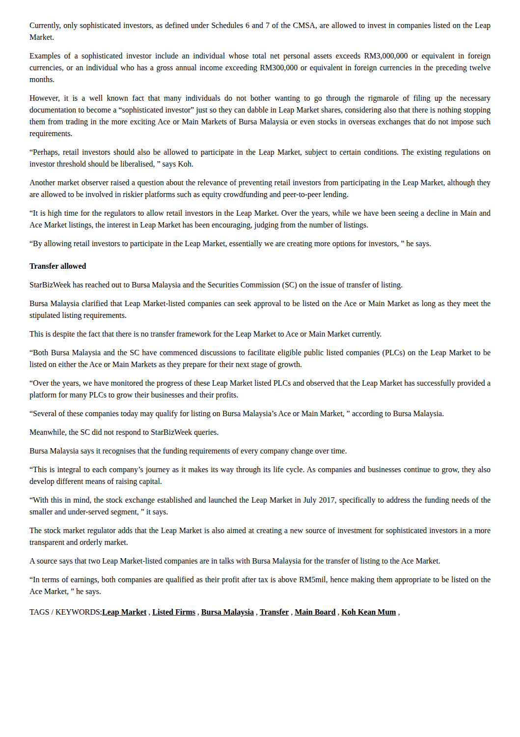Currently, only sophisticated investors, as defined under Schedules 6 and 7 of the CMSA, are allowed to invest in companies listed on the Leap Market.
Examples of a sophisticated investor include an individual whose total net personal assets exceeds RM3,000,000 or equivalent in foreign currencies, or an individual who has a gross annual income exceeding RM300,000 or equivalent in foreign currencies in the preceding twelve months.
However, it is a well known fact that many individuals do not bother wanting to go through the rigmarole of filing up the necessary documentation to become a “sophisticated investor” just so they can dabble in Leap Market shares, considering also that there is nothing stopping them from trading in the more exciting Ace or Main Markets of Bursa Malaysia or even stocks in overseas exchanges that do not impose such requirements.
“Perhaps, retail investors should also be allowed to participate in the Leap Market, subject to certain conditions. The existing regulations on investor threshold should be liberalised, ” says Koh.
Another market observer raised a question about the relevance of preventing retail investors from participating in the Leap Market, although they are allowed to be involved in riskier platforms such as equity crowdfunding and peer-to-peer lending.
“It is high time for the regulators to allow retail investors in the Leap Market. Over the years, while we have been seeing a decline in Main and Ace Market listings, the interest in Leap Market has been encouraging, judging from the number of listings.
“By allowing retail investors to participate in the Leap Market, essentially we are creating more options for investors, ” he says.
Transfer allowed
StarBizWeek has reached out to Bursa Malaysia and the Securities Commission (SC) on the issue of transfer of listing.
Bursa Malaysia clarified that Leap Market-listed companies can seek approval to be listed on the Ace or Main Market as long as they meet the stipulated listing requirements.
This is despite the fact that there is no transfer framework for the Leap Market to Ace or Main Market currently.
“Both Bursa Malaysia and the SC have commenced discussions to facilitate eligible public listed companies (PLCs) on the Leap Market to be listed on either the Ace or Main Markets as they prepare for their next stage of growth.
“Over the years, we have monitored the progress of these Leap Market listed PLCs and observed that the Leap Market has successfully provided a platform for many PLCs to grow their businesses and their profits.
“Several of these companies today may qualify for listing on Bursa Malaysia’s Ace or Main Market, ” according to Bursa Malaysia.
Meanwhile, the SC did not respond to StarBizWeek queries.
Bursa Malaysia says it recognises that the funding requirements of every company change over time.
“This is integral to each company’s journey as it makes its way through its life cycle. As companies and businesses continue to grow, they also develop different means of raising capital.
“With this in mind, the stock exchange established and launched the Leap Market in July 2017, specifically to address the funding needs of the smaller and under-served segment, ” it says.
The stock market regulator adds that the Leap Market is also aimed at creating a new source of investment for sophisticated investors in a more transparent and orderly market.
A source says that two Leap Market-listed companies are in talks with Bursa Malaysia for the transfer of listing to the Ace Market.
“In terms of earnings, both companies are qualified as their profit after tax is above RM5mil, hence making them appropriate to be listed on the Ace Market, ” he says.
TAGS / KEYWORDS:Leap Market , Listed Firms , Bursa Malaysia , Transfer , Main Board , Koh Kean Mum ,